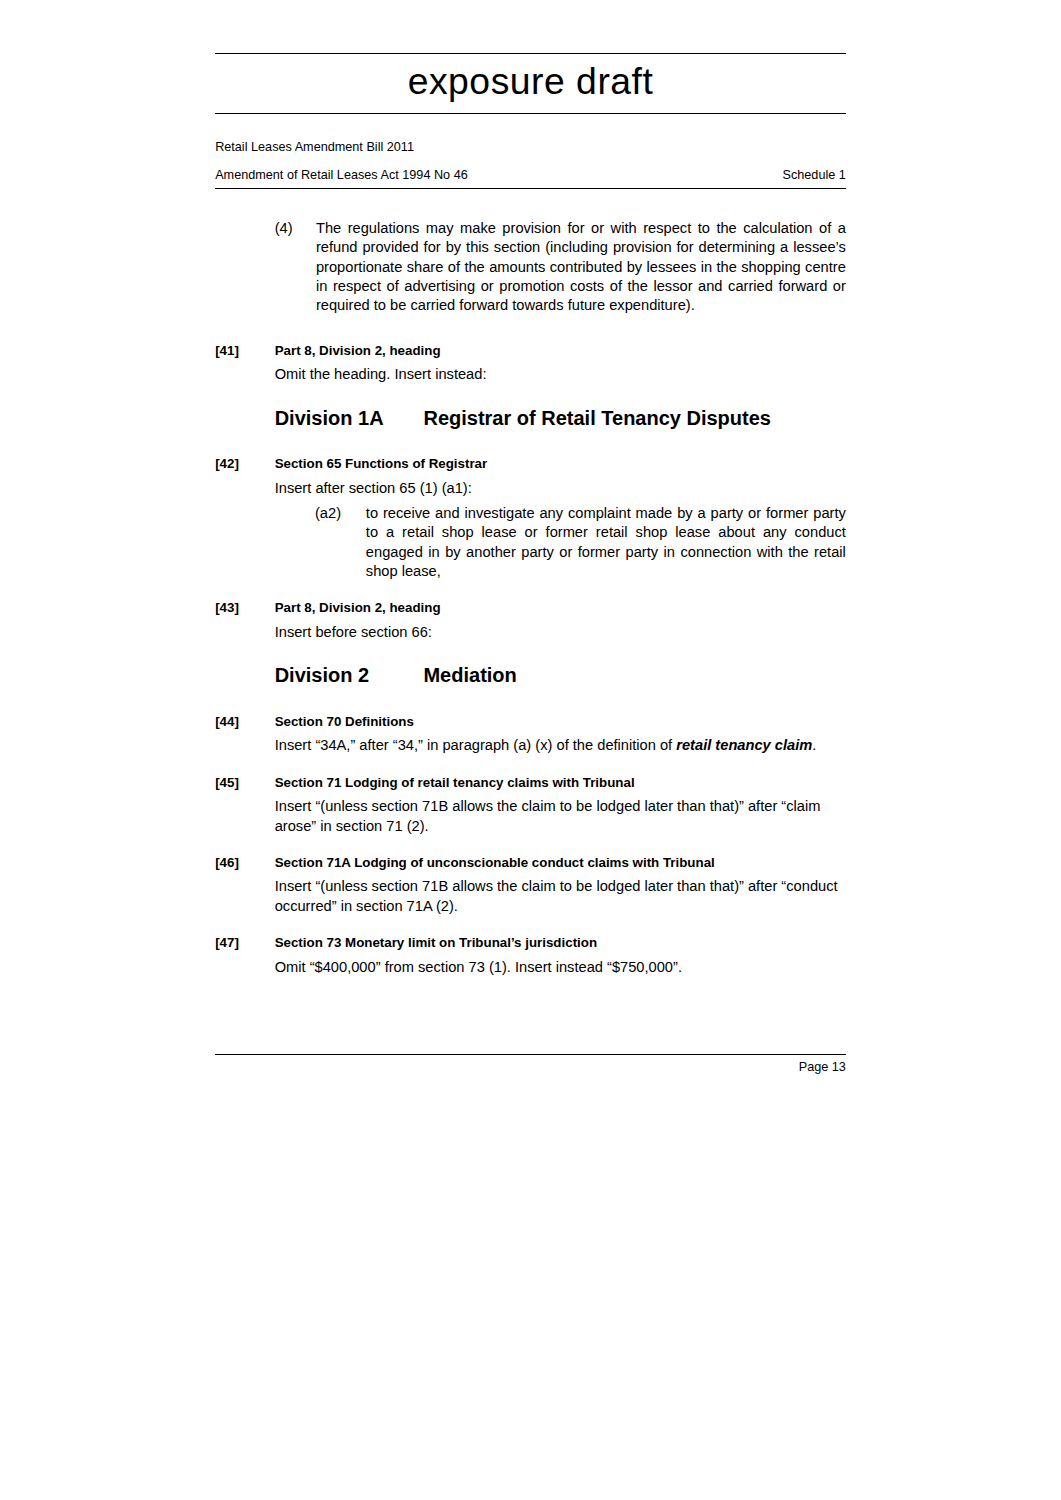exposure draft
Retail Leases Amendment Bill 2011
Amendment of Retail Leases Act 1994 No 46 Schedule 1
(4)
The regulations may make provision for or with respect to the calculation of a refund provided for by this section (including provision for determining a lessee’s proportionate share of the amounts contributed by lessees in the shopping centre in respect of advertising or promotion costs of the lessor and carried forward or required to be carried forward towards future expenditure).
[41]
Part 8, Division 2, heading
Omit the heading. Insert instead:
Division 1A
Registrar of Retail Tenancy Disputes
[42]
Section 65 Functions of Registrar
Insert after section 65 (1) (a1):
(a2)
to receive and investigate any complaint made by a party or former party to a retail shop lease or former retail shop lease about any conduct engaged in by another party or former party in connection with the retail shop lease,
[43]
Part 8, Division 2, heading
Insert before section 66:
Division 2
Mediation
[44]
Section 70 Definitions
Insert “34A,” after “34,” in paragraph (a) (x) of the definition of retail tenancy claim.
[45]
Section 71 Lodging of retail tenancy claims with Tribunal
Insert “(unless section 71B allows the claim to be lodged later than that)” after “claim arose” in section 71 (2).
[46]
Section 71A Lodging of unconscionable conduct claims with Tribunal
Insert “(unless section 71B allows the claim to be lodged later than that)” after “conduct occurred” in section 71A (2).
[47]
Section 73 Monetary limit on Tribunal’s jurisdiction
Omit “$400,000” from section 73 (1). Insert instead “$750,000”.
Page 13